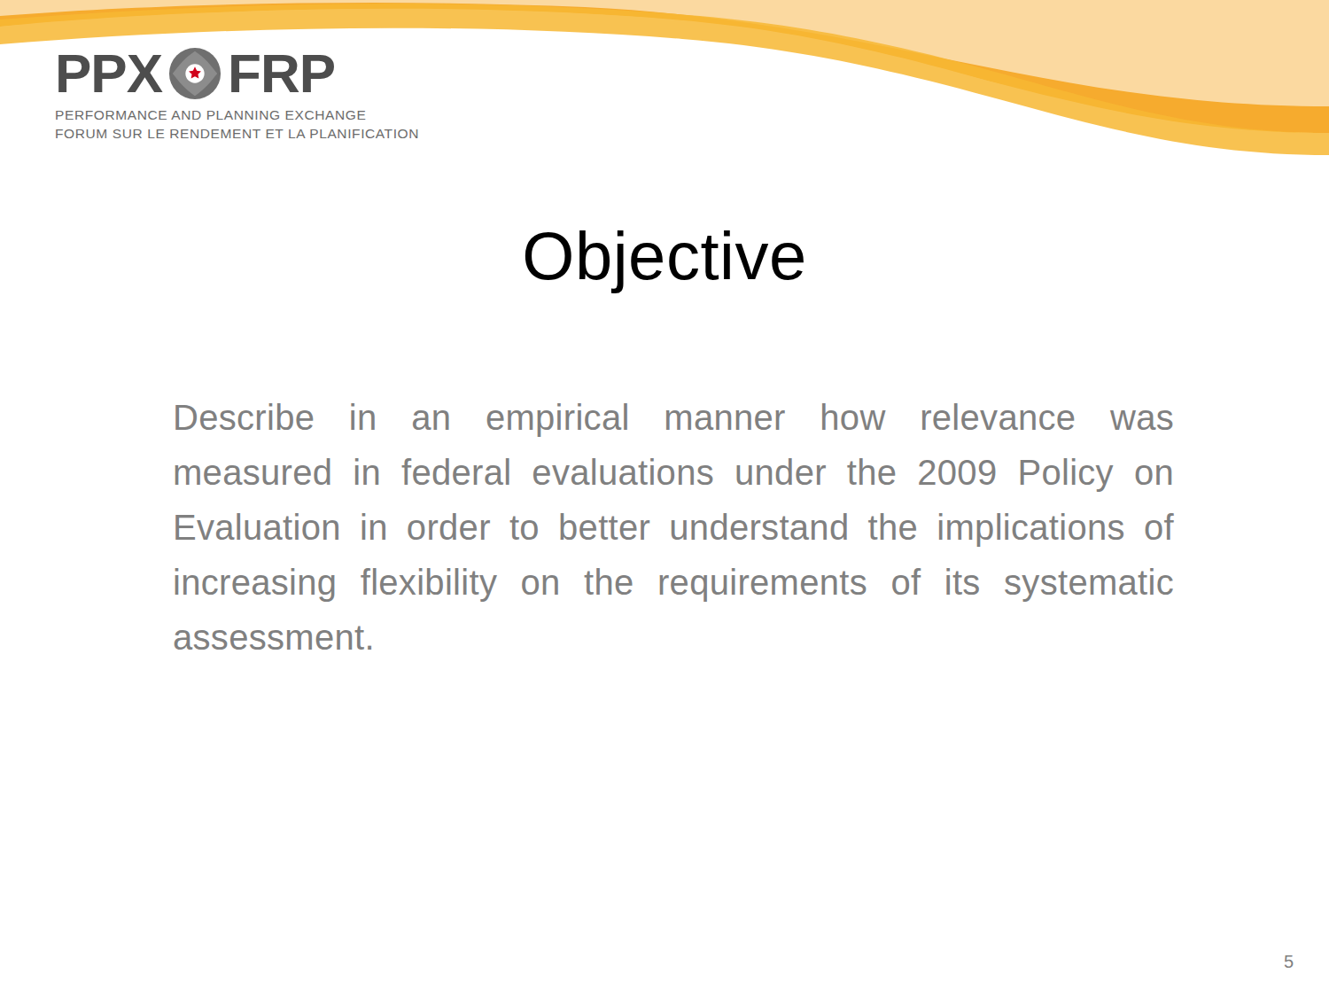PPX FRP
PERFORMANCE AND PLANNING EXCHANGE
FORUM SUR LE RENDEMENT ET LA PLANIFICATION
Objective
Describe in an empirical manner how relevance was measured in federal evaluations under the 2009 Policy on Evaluation in order to better understand the implications of increasing flexibility on the requirements of its systematic assessment.
5